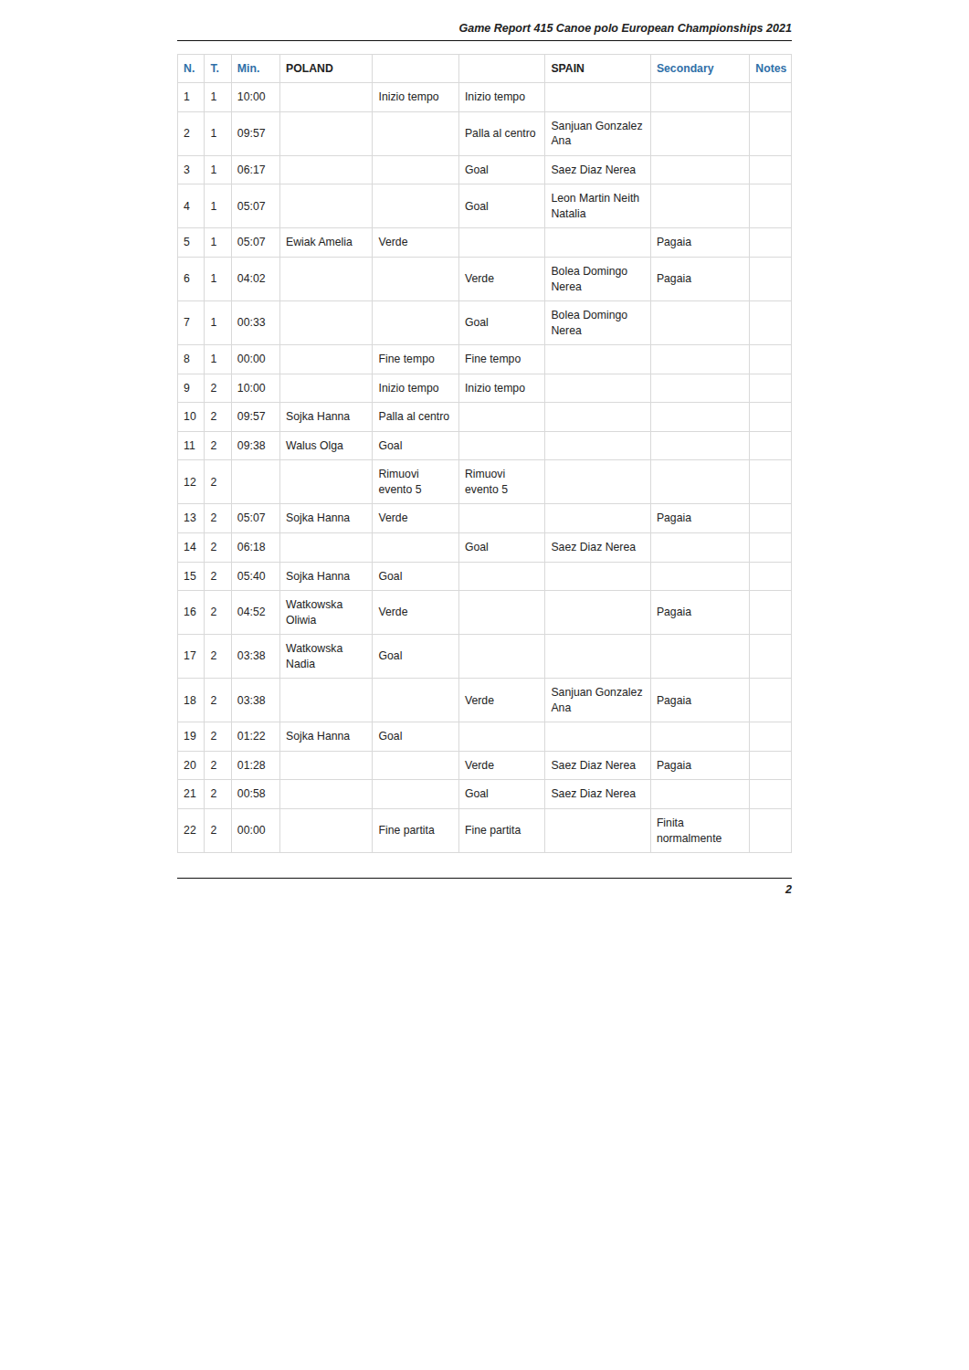Game Report 415 Canoe polo European Championships 2021
| N. | T. | Min. | POLAND | | | SPAIN | Secondary | Notes |
| --- | --- | --- | --- | --- | --- | --- | --- | --- |
| 1 | 1 | 10:00 | | Inizio tempo | Inizio tempo | | | |
| 2 | 1 | 09:57 | | | Palla al centro | Sanjuan Gonzalez Ana | | |
| 3 | 1 | 06:17 | | | Goal | Saez Diaz Nerea | | |
| 4 | 1 | 05:07 | | | Goal | Leon Martin Neith Natalia | | |
| 5 | 1 | 05:07 | Ewiak Amelia | Verde | | | Pagaia | |
| 6 | 1 | 04:02 | | | Verde | Bolea Domingo Nerea | Pagaia | |
| 7 | 1 | 00:33 | | | Goal | Bolea Domingo Nerea | | |
| 8 | 1 | 00:00 | | Fine tempo | Fine tempo | | | |
| 9 | 2 | 10:00 | | Inizio tempo | Inizio tempo | | | |
| 10 | 2 | 09:57 | Sojka Hanna | Palla al centro | | | | |
| 11 | 2 | 09:38 | Walus Olga | Goal | | | | |
| 12 | 2 | | | Rimuovi evento 5 | Rimuovi evento 5 | | | |
| 13 | 2 | 05:07 | Sojka Hanna | Verde | | | Pagaia | |
| 14 | 2 | 06:18 | | | Goal | Saez Diaz Nerea | | |
| 15 | 2 | 05:40 | Sojka Hanna | Goal | | | | |
| 16 | 2 | 04:52 | Watkowska Oliwia | Verde | | | Pagaia | |
| 17 | 2 | 03:38 | Watkowska Nadia | Goal | | | | |
| 18 | 2 | 03:38 | | | Verde | Sanjuan Gonzalez Ana | Pagaia | |
| 19 | 2 | 01:22 | Sojka Hanna | Goal | | | | |
| 20 | 2 | 01:28 | | | Verde | Saez Diaz Nerea | Pagaia | |
| 21 | 2 | 00:58 | | | Goal | Saez Diaz Nerea | | |
| 22 | 2 | 00:00 | | Fine partita | Fine partita | | Finita normalmente | |
2